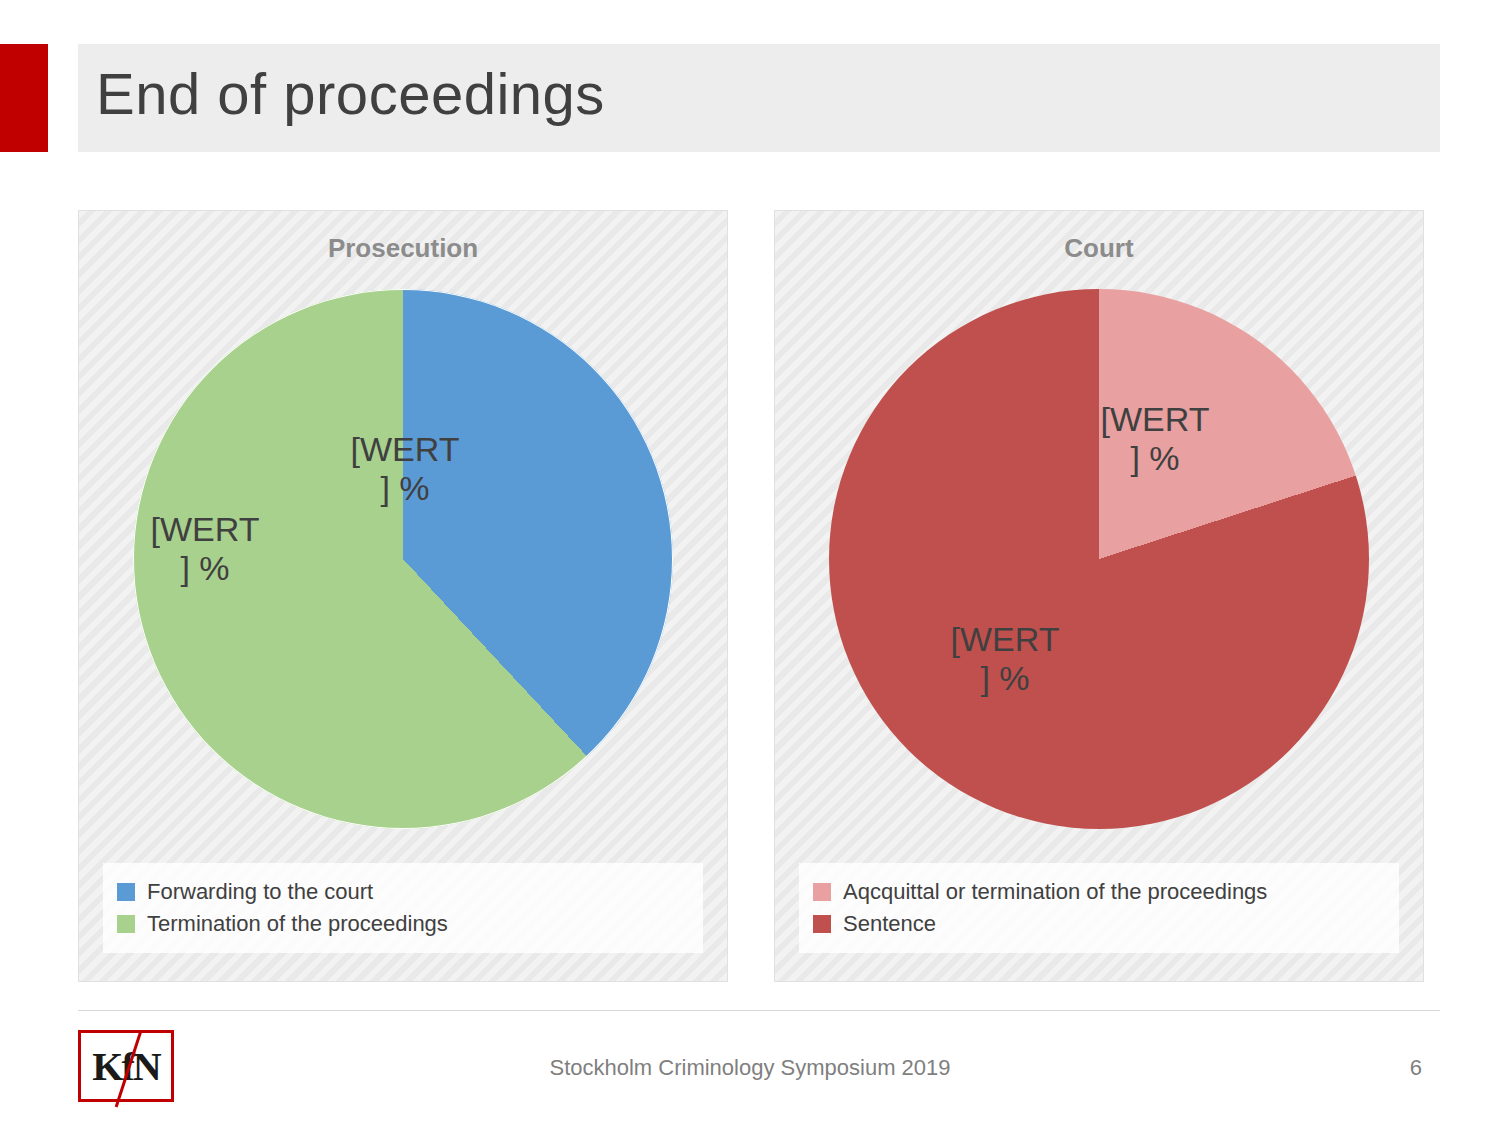End of proceedings
Prosecution
Forwarding to the court
Termination of the proceedings
Court
Aqcquittal or termination of the proceedings
Sentence
[WERT
] %
[WERT
] %
[WERT
] %
[WERT
] %
Stockholm Criminology Symposium 2019
6
KfN